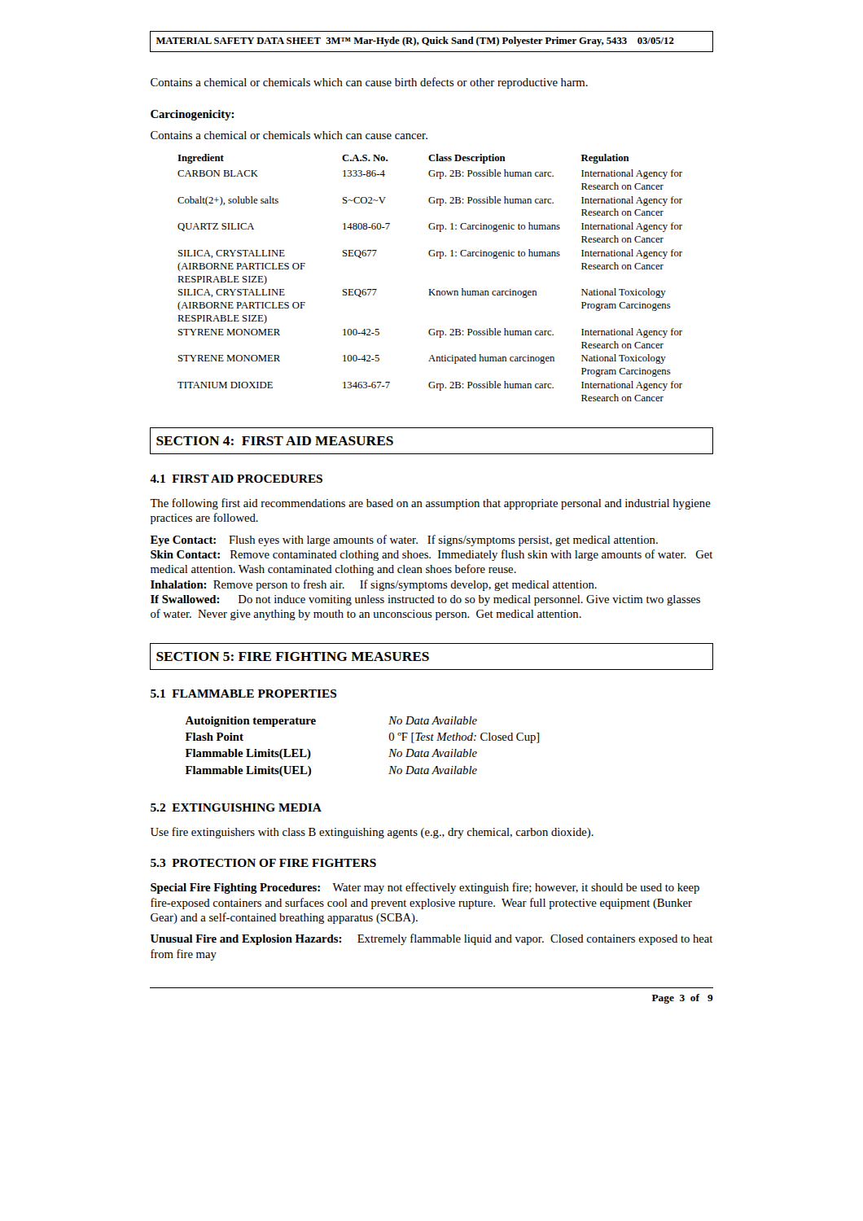MATERIAL SAFETY DATA SHEET 3M™ Mar-Hyde (R), Quick Sand (TM) Polyester Primer Gray, 5433 03/05/12
Contains a chemical or chemicals which can cause birth defects or other reproductive harm.
Carcinogenicity:
Contains a chemical or chemicals which can cause cancer.
| Ingredient | C.A.S. No. | Class Description | Regulation |
| --- | --- | --- | --- |
| CARBON BLACK | 1333-86-4 | Grp. 2B: Possible human carc. | International Agency for Research on Cancer |
| Cobalt(2+), soluble salts | S~CO2~V | Grp. 2B: Possible human carc. | International Agency for Research on Cancer |
| QUARTZ SILICA | 14808-60-7 | Grp. 1: Carcinogenic to humans | International Agency for Research on Cancer |
| SILICA, CRYSTALLINE (AIRBORNE PARTICLES OF RESPIRABLE SIZE) | SEQ677 | Grp. 1: Carcinogenic to humans | International Agency for Research on Cancer |
| SILICA, CRYSTALLINE (AIRBORNE PARTICLES OF RESPIRABLE SIZE) | SEQ677 | Known human carcinogen | National Toxicology Program Carcinogens |
| STYRENE MONOMER | 100-42-5 | Grp. 2B: Possible human carc. | International Agency for Research on Cancer |
| STYRENE MONOMER | 100-42-5 | Anticipated human carcinogen | National Toxicology Program Carcinogens |
| TITANIUM DIOXIDE | 13463-67-7 | Grp. 2B: Possible human carc. | International Agency for Research on Cancer |
SECTION 4: FIRST AID MEASURES
4.1 FIRST AID PROCEDURES
The following first aid recommendations are based on an assumption that appropriate personal and industrial hygiene practices are followed.
Eye Contact: Flush eyes with large amounts of water. If signs/symptoms persist, get medical attention.
Skin Contact: Remove contaminated clothing and shoes. Immediately flush skin with large amounts of water. Get medical attention. Wash contaminated clothing and clean shoes before reuse.
Inhalation: Remove person to fresh air. If signs/symptoms develop, get medical attention.
If Swallowed: Do not induce vomiting unless instructed to do so by medical personnel. Give victim two glasses of water. Never give anything by mouth to an unconscious person. Get medical attention.
SECTION 5: FIRE FIGHTING MEASURES
5.1 FLAMMABLE PROPERTIES
| Autoignition temperature | No Data Available |
| Flash Point | 0 ºF [ Test Method: Closed Cup] |
| Flammable Limits(LEL) | No Data Available |
| Flammable Limits(UEL) | No Data Available |
5.2 EXTINGUISHING MEDIA
Use fire extinguishers with class B extinguishing agents (e.g., dry chemical, carbon dioxide).
5.3 PROTECTION OF FIRE FIGHTERS
Special Fire Fighting Procedures: Water may not effectively extinguish fire; however, it should be used to keep fire-exposed containers and surfaces cool and prevent explosive rupture. Wear full protective equipment (Bunker Gear) and a self-contained breathing apparatus (SCBA).
Unusual Fire and Explosion Hazards: Extremely flammable liquid and vapor. Closed containers exposed to heat from fire may
Page 3 of 9